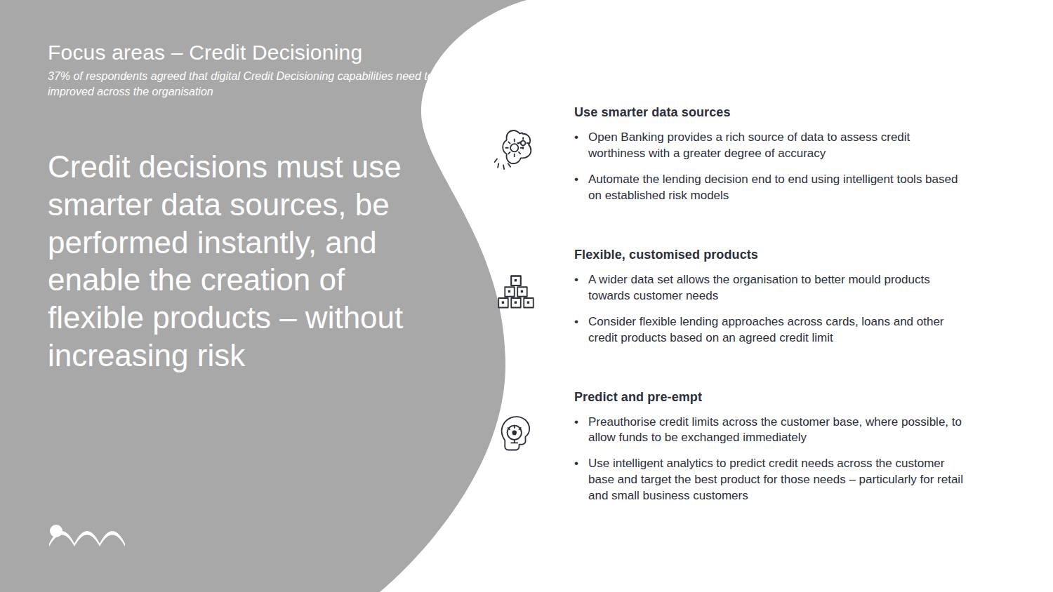Focus areas – Credit Decisioning
37% of respondents agreed that digital Credit Decisioning capabilities need to be improved across the organisation
Credit decisions must use smarter data sources, be performed instantly, and enable the creation of flexible products – without increasing risk
Use smarter data sources
Open Banking provides a rich source of data to assess credit worthiness with a greater degree of accuracy
Automate the lending decision end to end using intelligent tools based on established risk models
Flexible, customised products
A wider data set allows the organisation to better mould products towards customer needs
Consider flexible lending approaches across cards, loans and other credit products based on an agreed credit limit
Predict and pre-empt
Preauthorise credit limits across the customer base, where possible, to allow funds to be exchanged immediately
Use intelligent analytics to predict credit needs across the customer base and target the best product for those needs – particularly for retail and small business customers